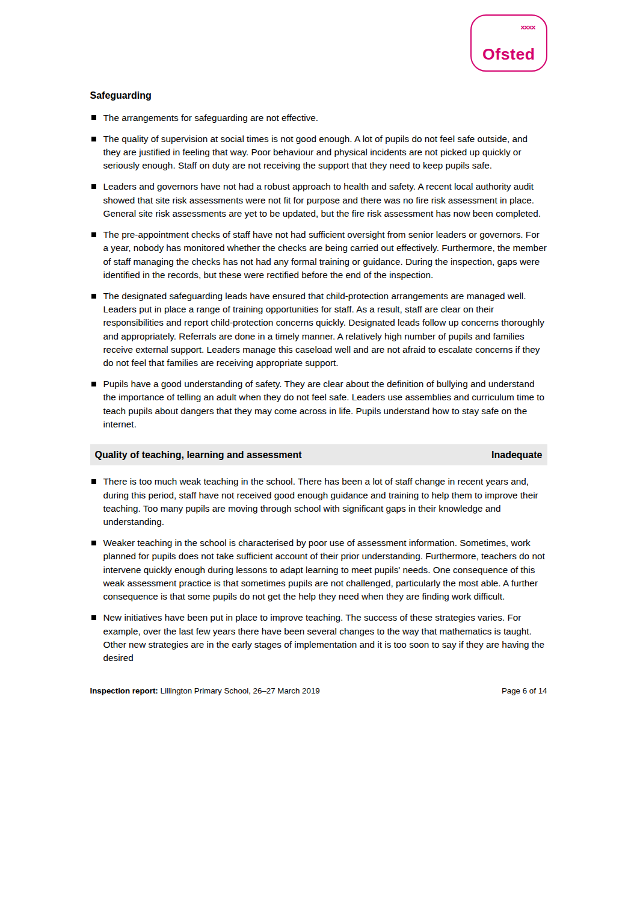××××
Ofsted
Safeguarding
The arrangements for safeguarding are not effective.
The quality of supervision at social times is not good enough. A lot of pupils do not feel safe outside, and they are justified in feeling that way. Poor behaviour and physical incidents are not picked up quickly or seriously enough. Staff on duty are not receiving the support that they need to keep pupils safe.
Leaders and governors have not had a robust approach to health and safety. A recent local authority audit showed that site risk assessments were not fit for purpose and there was no fire risk assessment in place. General site risk assessments are yet to be updated, but the fire risk assessment has now been completed.
The pre-appointment checks of staff have not had sufficient oversight from senior leaders or governors. For a year, nobody has monitored whether the checks are being carried out effectively. Furthermore, the member of staff managing the checks has not had any formal training or guidance. During the inspection, gaps were identified in the records, but these were rectified before the end of the inspection.
The designated safeguarding leads have ensured that child-protection arrangements are managed well. Leaders put in place a range of training opportunities for staff. As a result, staff are clear on their responsibilities and report child-protection concerns quickly. Designated leads follow up concerns thoroughly and appropriately. Referrals are done in a timely manner. A relatively high number of pupils and families receive external support. Leaders manage this caseload well and are not afraid to escalate concerns if they do not feel that families are receiving appropriate support.
Pupils have a good understanding of safety. They are clear about the definition of bullying and understand the importance of telling an adult when they do not feel safe. Leaders use assemblies and curriculum time to teach pupils about dangers that they may come across in life. Pupils understand how to stay safe on the internet.
Quality of teaching, learning and assessment Inadequate
There is too much weak teaching in the school. There has been a lot of staff change in recent years and, during this period, staff have not received good enough guidance and training to help them to improve their teaching. Too many pupils are moving through school with significant gaps in their knowledge and understanding.
Weaker teaching in the school is characterised by poor use of assessment information. Sometimes, work planned for pupils does not take sufficient account of their prior understanding. Furthermore, teachers do not intervene quickly enough during lessons to adapt learning to meet pupils' needs. One consequence of this weak assessment practice is that sometimes pupils are not challenged, particularly the most able. A further consequence is that some pupils do not get the help they need when they are finding work difficult.
New initiatives have been put in place to improve teaching. The success of these strategies varies. For example, over the last few years there have been several changes to the way that mathematics is taught. Other new strategies are in the early stages of implementation and it is too soon to say if they are having the desired
Inspection report: Lillington Primary School, 26–27 March 2019
Page 6 of 14